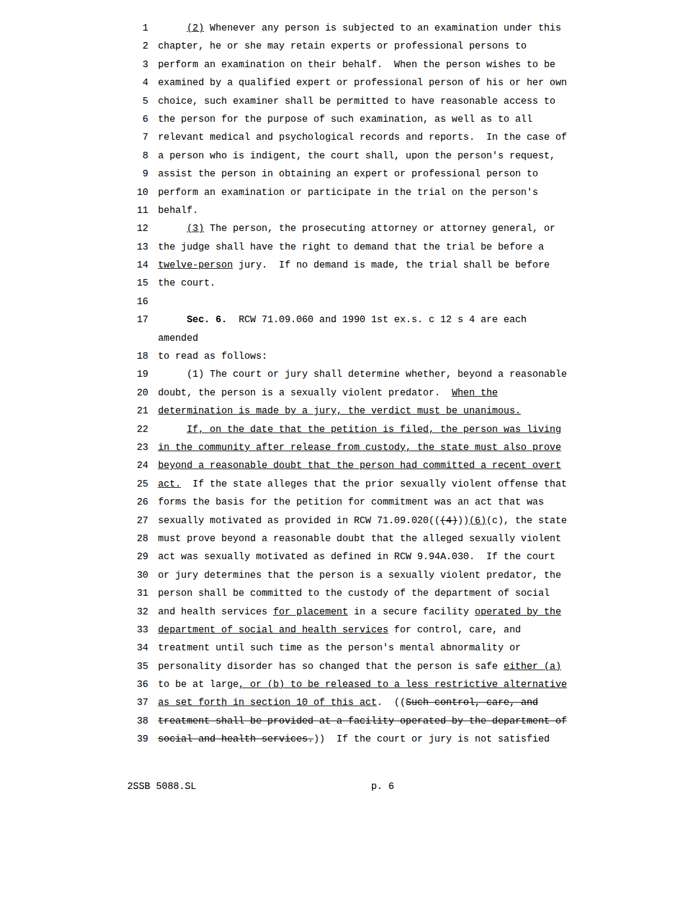(2) Whenever any person is subjected to an examination under this
chapter, he or she may retain experts or professional persons to
perform an examination on their behalf. When the person wishes to be
examined by a qualified expert or professional person of his or her own
choice, such examiner shall be permitted to have reasonable access to
the person for the purpose of such examination, as well as to all
relevant medical and psychological records and reports. In the case of
a person who is indigent, the court shall, upon the person's request,
assist the person in obtaining an expert or professional person to
perform an examination or participate in the trial on the person's
behalf.
(3) The person, the prosecuting attorney or attorney general, or
the judge shall have the right to demand that the trial be before a
twelve-person jury. If no demand is made, the trial shall be before
the court.
Sec. 6. RCW 71.09.060 and 1990 1st ex.s. c 12 s 4 are each amended
to read as follows:
(1) The court or jury shall determine whether, beyond a reasonable
doubt, the person is a sexually violent predator. When the
determination is made by a jury, the verdict must be unanimous.
If, on the date that the petition is filed, the person was living
in the community after release from custody, the state must also prove
beyond a reasonable doubt that the person had committed a recent overt
act. If the state alleges that the prior sexually violent offense that
forms the basis for the petition for commitment was an act that was
sexually motivated as provided in RCW 71.09.020(((4)))(6)(c), the state
must prove beyond a reasonable doubt that the alleged sexually violent
act was sexually motivated as defined in RCW 9.94A.030. If the court
or jury determines that the person is a sexually violent predator, the
person shall be committed to the custody of the department of social
and health services for placement in a secure facility operated by the
department of social and health services for control, care, and
treatment until such time as the person's mental abnormality or
personality disorder has so changed that the person is safe either (a)
to be at large, or (b) to be released to a less restrictive alternative
as set forth in section 10 of this act. ((Such control, care, and
treatment shall be provided at a facility operated by the department of
social and health services.)) If the court or jury is not satisfied
2SSB 5088.SL
p. 6